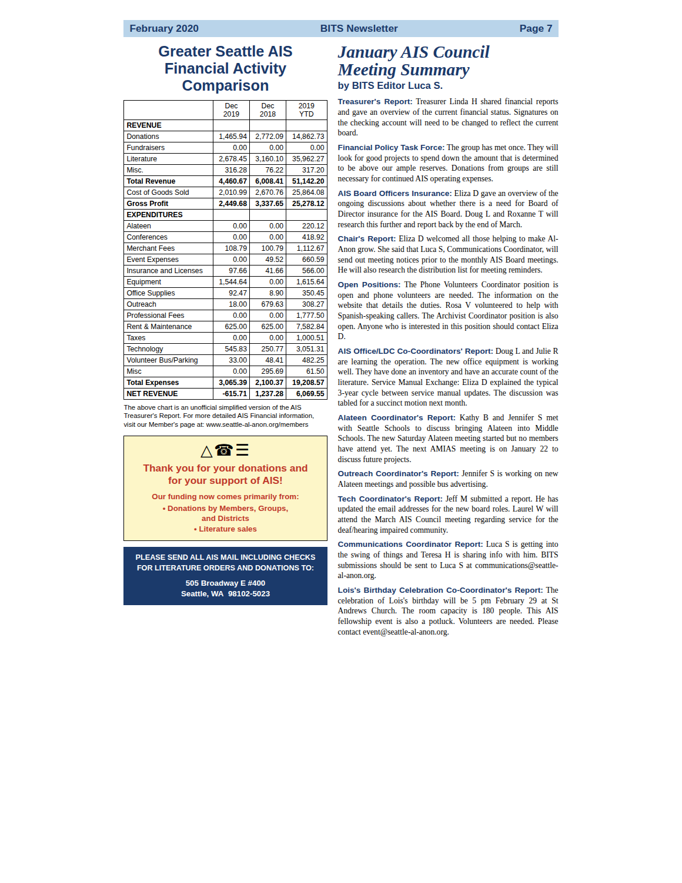February 2020
BITS Newsletter
Page 7
Greater Seattle AIS
Financial Activity Comparison
| | Dec 2019 | Dec 2018 | 2019 YTD |
| --- | --- | --- | --- |
| REVENUE | | | |
| Donations | 1,465.94 | 2,772.09 | 14,862.73 |
| Fundraisers | 0.00 | 0.00 | 0.00 |
| Literature | 2,678.45 | 3,160.10 | 35,962.27 |
| Misc. | 316.28 | 76.22 | 317.20 |
| Total Revenue | 4,460.67 | 6,008.41 | 51,142.20 |
| Cost of Goods Sold | 2,010.99 | 2,670.76 | 25,864.08 |
| Gross Profit | 2,449.68 | 3,337.65 | 25,278.12 |
| EXPENDITURES | | | |
| Alateen | 0.00 | 0.00 | 220.12 |
| Conferences | 0.00 | 0.00 | 418.92 |
| Merchant Fees | 108.79 | 100.79 | 1,112.67 |
| Event Expenses | 0.00 | 49.52 | 660.59 |
| Insurance and Licenses | 97.66 | 41.66 | 566.00 |
| Equipment | 1,544.64 | 0.00 | 1,615.64 |
| Office Supplies | 92.47 | 8.90 | 350.45 |
| Outreach | 18.00 | 679.63 | 308.27 |
| Professional Fees | 0.00 | 0.00 | 1,777.50 |
| Rent & Maintenance | 625.00 | 625.00 | 7,582.84 |
| Taxes | 0.00 | 0.00 | 1,000.51 |
| Technology | 545.83 | 250.77 | 3,051.31 |
| Volunteer Bus/Parking | 33.00 | 48.41 | 482.25 |
| Misc | 0.00 | 295.69 | 61.50 |
| Total Expenses | 3,065.39 | 2,100.37 | 19,208.57 |
| NET REVENUE | -615.71 | 1,237.28 | 6,069.55 |
The above chart is an unofficial simplified version of the AIS Treasurer's Report. For more detailed AIS Financial information, visit our Member's page at: www.seattle-al-anon.org/members
△☎☰
Thank you for your donations and
for your support of AIS!
Our funding now comes primarily from:
• Donations by Members, Groups,
and Districts
• Literature sales
PLEASE SEND ALL AIS MAIL INCLUDING CHECKS FOR LITERATURE ORDERS AND DONATIONS TO:
505 Broadway E #400
Seattle, WA 98102-5023
January AIS Council
Meeting Summary
by BITS Editor Luca S.
Treasurer's Report: Treasurer Linda H shared financial reports and gave an overview of the current financial status. Signatures on the checking account will need to be changed to reflect the current board.
Financial Policy Task Force: The group has met once. They will look for good projects to spend down the amount that is determined to be above our ample reserves. Donations from groups are still necessary for continued AIS operating expenses.
AIS Board Officers Insurance: Eliza D gave an overview of the ongoing discussions about whether there is a need for Board of Director insurance for the AIS Board. Doug L and Roxanne T will research this further and report back by the end of March.
Chair's Report: Eliza D welcomed all those helping to make Al-Anon grow. She said that Luca S, Communications Coordinator, will send out meeting notices prior to the monthly AIS Board meetings. He will also research the distribution list for meeting reminders.
Open Positions: The Phone Volunteers Coordinator position is open and phone volunteers are needed. The information on the website that details the duties. Rosa V volunteered to help with Spanish-speaking callers. The Archivist Coordinator position is also open. Anyone who is interested in this position should contact Eliza D.
AIS Office/LDC Co-Coordinators' Report: Doug L and Julie R are learning the operation. The new office equipment is working well. They have done an inventory and have an accurate count of the literature. Service Manual Exchange: Eliza D explained the typical 3-year cycle between service manual updates. The discussion was tabled for a succinct motion next month.
Alateen Coordinator's Report: Kathy B and Jennifer S met with Seattle Schools to discuss bringing Alateen into Middle Schools. The new Saturday Alateen meeting started but no members have attend yet. The next AMIAS meeting is on January 22 to discuss future projects.
Outreach Coordinator's Report: Jennifer S is working on new Alateen meetings and possible bus advertising.
Tech Coordinator's Report: Jeff M submitted a report. He has updated the email addresses for the new board roles. Laurel W will attend the March AIS Council meeting regarding service for the deaf/hearing impaired community.
Communications Coordinator Report: Luca S is getting into the swing of things and Teresa H is sharing info with him. BITS submissions should be sent to Luca S at communications@seattle-al-anon.org.
Lois's Birthday Celebration Co-Coordinator's Report: The celebration of Lois's birthday will be 5 pm February 29 at St Andrews Church. The room capacity is 180 people. This AIS fellowship event is also a potluck. Volunteers are needed. Please contact event@seattle-al-anon.org.